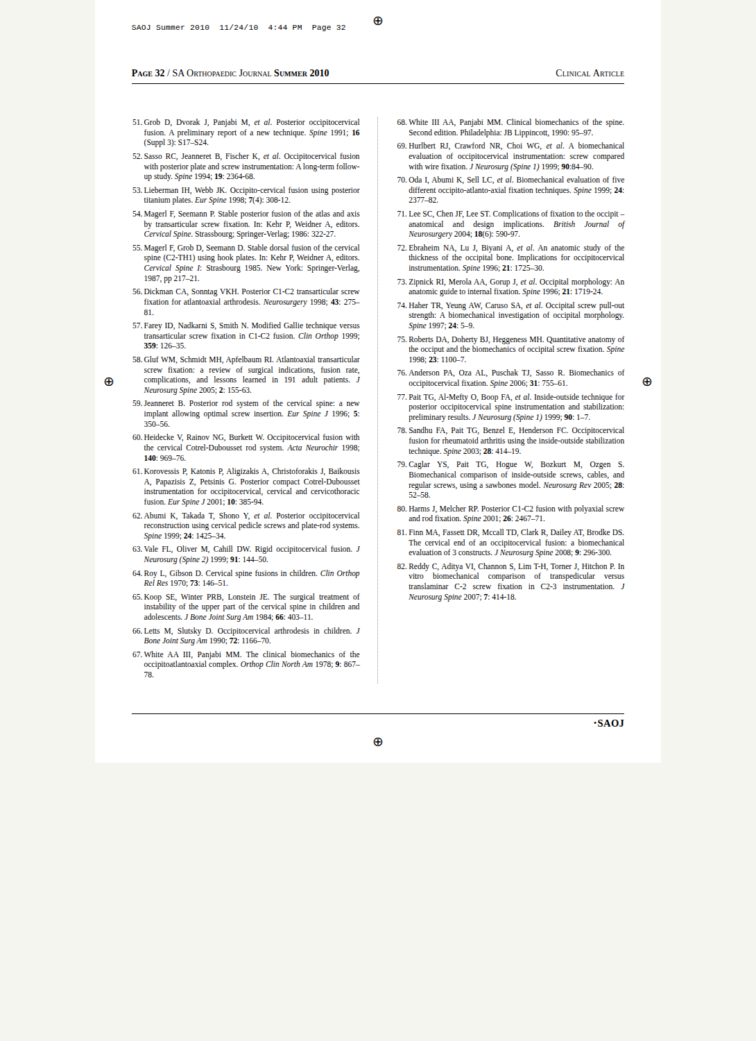SAOJ Summer 2010 11/24/10 4:44 PM Page 32
⊕ ⊕ ⊕ ⊕
Page 32 / SA Orthopaedic Journal Summer 2010
Clinical Article
51. Grob D, Dvorak J, Panjabi M, et al. Posterior occipitocervical fusion. A preliminary report of a new technique. Spine 1991; 16 (Suppl 3): S17–S24.
52. Sasso RC, Jeanneret B, Fischer K, et al. Occipitocervical fusion with posterior plate and screw instrumentation: A long-term follow-up study. Spine 1994; 19: 2364-68.
53. Lieberman IH, Webb JK. Occipito-cervical fusion using posterior titanium plates. Eur Spine 1998; 7(4): 308-12.
54. Magerl F, Seemann P. Stable posterior fusion of the atlas and axis by transarticular screw fixation. In: Kehr P, Weidner A, editors. Cervical Spine. Strassbourg; Springer-Verlag; 1986: 322-27.
55. Magerl F, Grob D, Seemann D. Stable dorsal fusion of the cervical spine (C2-TH1) using hook plates. In: Kehr P, Weidner A, editors. Cervical Spine I: Strasbourg 1985. New York: Springer-Verlag, 1987, pp 217–21.
56. Dickman CA, Sonntag VKH. Posterior C1-C2 transarticular screw fixation for atlantoaxial arthrodesis. Neurosurgery 1998; 43: 275–81.
57. Farey ID, Nadkarni S, Smith N. Modified Gallie technique versus transarticular screw fixation in C1-C2 fusion. Clin Orthop 1999; 359: 126–35.
58. Gluf WM, Schmidt MH, Apfelbaum RI. Atlantoaxial transarticular screw fixation: a review of surgical indications, fusion rate, complications, and lessons learned in 191 adult patients. J Neurosurg Spine 2005; 2: 155-63.
59. Jeanneret B. Posterior rod system of the cervical spine: a new implant allowing optimal screw insertion. Eur Spine J 1996; 5: 350–56.
60. Heidecke V, Rainov NG, Burkett W. Occipitocervical fusion with the cervical Cotrel-Dubousset rod system. Acta Neurochir 1998; 140: 969–76.
61. Korovessis P, Katonis P, Aligizakis A, Christoforakis J, Baikousis A, Papazisis Z, Petsinis G. Posterior compact Cotrel-Dubousset instrumentation for occipitocervical, cervical and cervicothoracic fusion. Eur Spine J 2001; 10: 385-94.
62. Abumi K, Takada T, Shono Y, et al. Posterior occipitocervical reconstruction using cervical pedicle screws and plate-rod systems. Spine 1999; 24: 1425–34.
63. Vale FL, Oliver M, Cahill DW. Rigid occipitocervical fusion. J Neurosurg (Spine 2) 1999; 91: 144–50.
64. Roy L, Gibson D. Cervical spine fusions in children. Clin Orthop Rel Res 1970; 73: 146–51.
65. Koop SE, Winter PRB, Lonstein JE. The surgical treatment of instability of the upper part of the cervical spine in children and adolescents. J Bone Joint Surg Am 1984; 66: 403–11.
66. Letts M, Slutsky D. Occipitocervical arthrodesis in children. J Bone Joint Surg Am 1990; 72: 1166–70.
67. White AA III, Panjabi MM. The clinical biomechanics of the occipitoatlantoaxial complex. Orthop Clin North Am 1978; 9: 867–78.
68. White III AA, Panjabi MM. Clinical biomechanics of the spine. Second edition. Philadelphia: JB Lippincott, 1990: 95–97.
69. Hurlbert RJ, Crawford NR, Choi WG, et al. A biomechanical evaluation of occipitocervical instrumentation: screw compared with wire fixation. J Neurosurg (Spine 1) 1999; 90:84–90.
70. Oda I, Abumi K, Sell LC, et al. Biomechanical evaluation of five different occipito-atlanto-axial fixation techniques. Spine 1999; 24: 2377–82.
71. Lee SC, Chen JF, Lee ST. Complications of fixation to the occipit – anatomical and design implications. British Journal of Neurosurgery 2004; 18(6): 590-97.
72. Ebraheim NA, Lu J, Biyani A, et al. An anatomic study of the thickness of the occipital bone. Implications for occipitocervical instrumentation. Spine 1996; 21: 1725–30.
73. Zipnick RI, Merola AA, Gorup J, et al. Occipital morphology: An anatomic guide to internal fixation. Spine 1996; 21: 1719-24.
74. Haher TR, Yeung AW, Caruso SA, et al. Occipital screw pull-out strength: A biomechanical investigation of occipital morphology. Spine 1997; 24: 5–9.
75. Roberts DA, Doherty BJ, Heggeness MH. Quantitative anatomy of the occiput and the biomechanics of occipital screw fixation. Spine 1998; 23: 1100–7.
76. Anderson PA, Oza AL, Puschak TJ, Sasso R. Biomechanics of occipitocervical fixation. Spine 2006; 31: 755–61.
77. Pait TG, Al-Mefty O, Boop FA, et al. Inside-outside technique for posterior occipitocervical spine instrumentation and stabilization: preliminary results. J Neurosurg (Spine 1) 1999; 90: 1–7.
78. Sandhu FA, Pait TG, Benzel E, Henderson FC. Occipitocervical fusion for rheumatoid arthritis using the inside-outside stabilization technique. Spine 2003; 28: 414–19.
79. Caglar YS, Pait TG, Hogue W, Bozkurt M, Ozgen S. Biomechanical comparison of inside-outside screws, cables, and regular screws, using a sawbones model. Neurosurg Rev 2005; 28: 52–58.
80. Harms J, Melcher RP. Posterior C1-C2 fusion with polyaxial screw and rod fixation. Spine 2001; 26: 2467–71.
81. Finn MA, Fassett DR, Mccall TD, Clark R, Dailey AT, Brodke DS. The cervical end of an occipitocervical fusion: a biomechanical evaluation of 3 constructs. J Neurosurg Spine 2008; 9: 296-300.
82. Reddy C, Aditya VI, Channon S, Lim T-H, Torner J, Hitchon P. In vitro biomechanical comparison of transpedicular versus translaminar C-2 screw fixation in C2-3 instrumentation. J Neurosurg Spine 2007; 7: 414-18.
•SAOJ